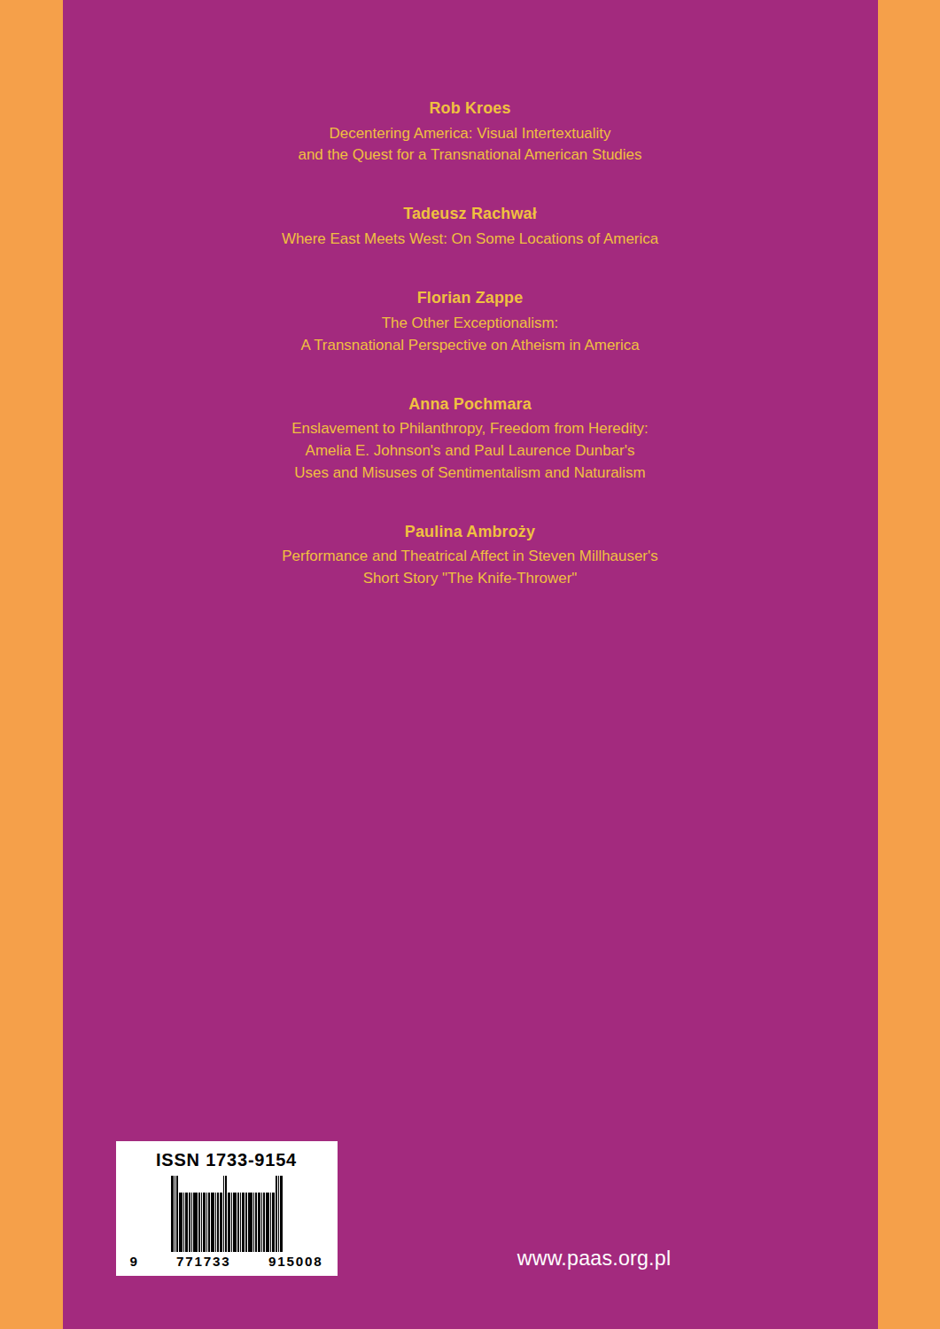Rob Kroes
Decentering America: Visual Intertextuality
and the Quest for a Transnational American Studies
Tadeusz Rachwał
Where East Meets West: On Some Locations of America
Florian Zappe
The Other Exceptionalism:
A Transnational Perspective on Atheism in America
Anna Pochmara
Enslavement to Philanthropy, Freedom from Heredity:
Amelia E. Johnson's and Paul Laurence Dunbar's
Uses and Misuses of Sentimentalism and Naturalism
Paulina Ambroży
Performance and Theatrical Affect in Steven Millhauser's
Short Story "The Knife-Thrower"
ISSN 1733-9154
9771733915008
www.paas.org.pl